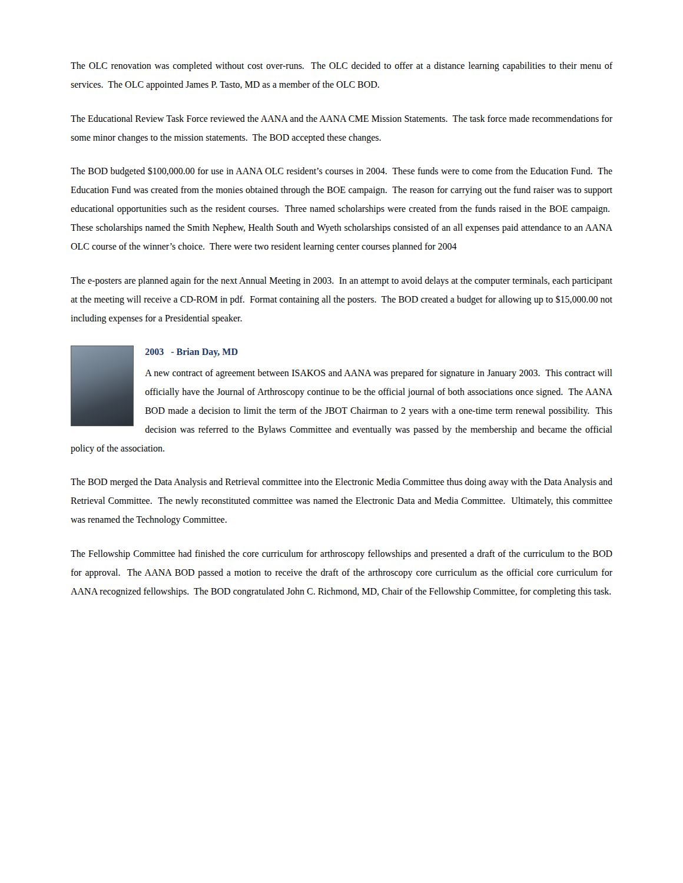The OLC renovation was completed without cost over-runs. The OLC decided to offer at a distance learning capabilities to their menu of services. The OLC appointed James P. Tasto, MD as a member of the OLC BOD.
The Educational Review Task Force reviewed the AANA and the AANA CME Mission Statements. The task force made recommendations for some minor changes to the mission statements. The BOD accepted these changes.
The BOD budgeted $100,000.00 for use in AANA OLC resident’s courses in 2004. These funds were to come from the Education Fund. The Education Fund was created from the monies obtained through the BOE campaign. The reason for carrying out the fund raiser was to support educational opportunities such as the resident courses. Three named scholarships were created from the funds raised in the BOE campaign. These scholarships named the Smith Nephew, Health South and Wyeth scholarships consisted of an all expenses paid attendance to an AANA OLC course of the winner’s choice. There were two resident learning center courses planned for 2004
The e-posters are planned again for the next Annual Meeting in 2003. In an attempt to avoid delays at the computer terminals, each participant at the meeting will receive a CD-ROM in pdf. Format containing all the posters. The BOD created a budget for allowing up to $15,000.00 not including expenses for a Presidential speaker.
2003 - Brian Day, MD
A new contract of agreement between ISAKOS and AANA was prepared for signature in January 2003. This contract will officially have the Journal of Arthroscopy continue to be the official journal of both associations once signed. The AANA BOD made a decision to limit the term of the JBOT Chairman to 2 years with a one-time term renewal possibility. This decision was referred to the Bylaws Committee and eventually was passed by the membership and became the official policy of the association.
The BOD merged the Data Analysis and Retrieval committee into the Electronic Media Committee thus doing away with the Data Analysis and Retrieval Committee. The newly reconstituted committee was named the Electronic Data and Media Committee. Ultimately, this committee was renamed the Technology Committee.
The Fellowship Committee had finished the core curriculum for arthroscopy fellowships and presented a draft of the curriculum to the BOD for approval. The AANA BOD passed a motion to receive the draft of the arthroscopy core curriculum as the official core curriculum for AANA recognized fellowships. The BOD congratulated John C. Richmond, MD, Chair of the Fellowship Committee, for completing this task.